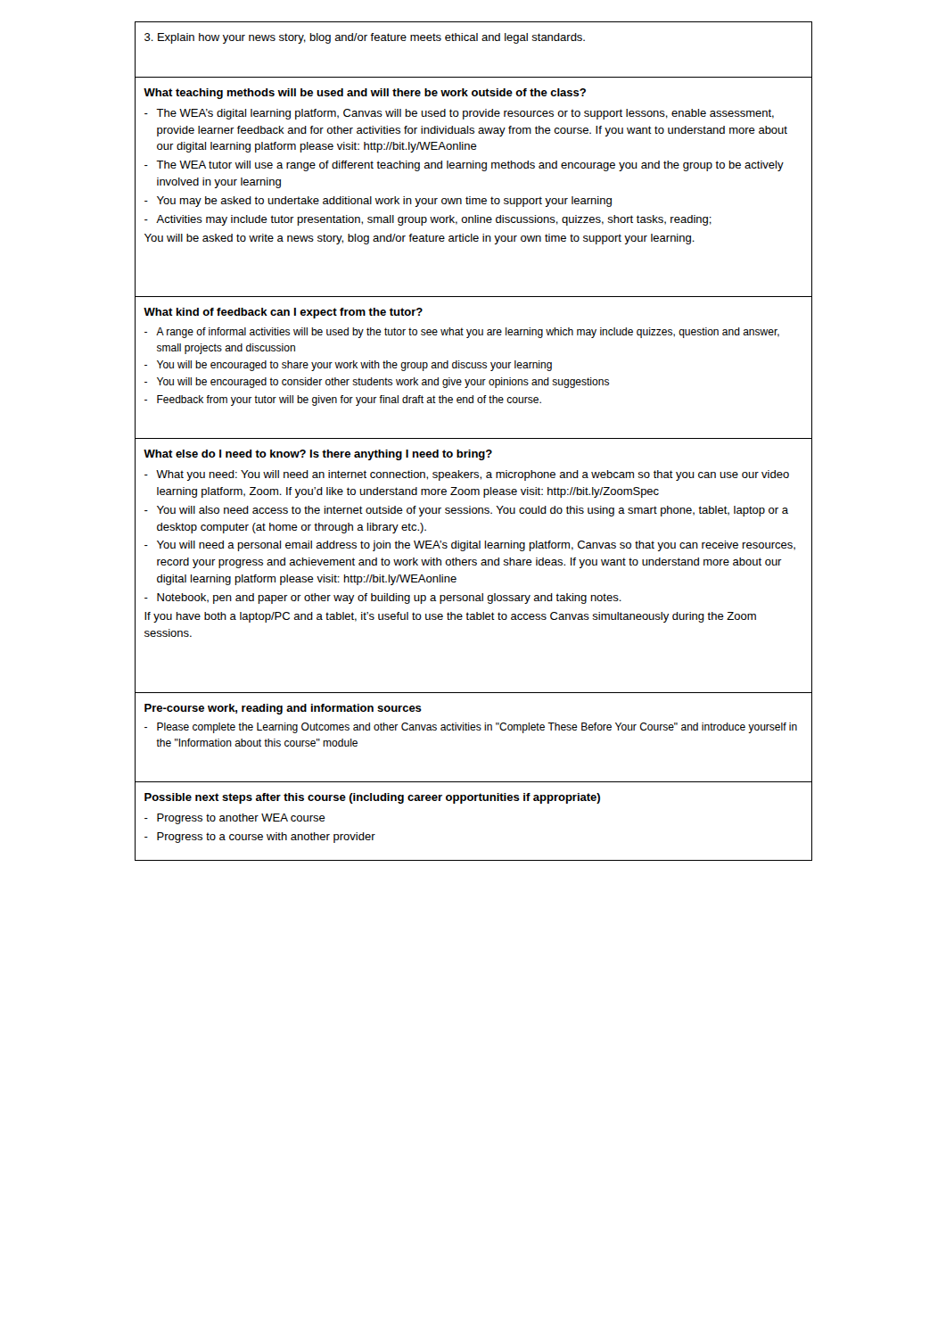3. Explain how your news story, blog and/or feature meets ethical and legal standards.
What teaching methods will be used and will there be work outside of the class?
The WEA’s digital learning platform, Canvas will be used to provide resources or to support lessons, enable assessment, provide learner feedback and for other activities for individuals away from the course. If you want to understand more about our digital learning platform please visit: http://bit.ly/WEAonline
The WEA tutor will use a range of different teaching and learning methods and encourage you and the group to be actively involved in your learning
You may be asked to undertake additional work in your own time to support your learning
Activities may include tutor presentation, small group work, online discussions, quizzes, short tasks, reading;
You will be asked to write a news story, blog and/or feature article in your own time to support your learning.
What kind of feedback can I expect from the tutor?
A range of informal activities will be used by the tutor to see what you are learning which may include quizzes, question and answer, small projects and discussion
You will be encouraged to share your work with the group and discuss your learning
You will be encouraged to consider other students work and give your opinions and suggestions
Feedback from your tutor will be given for your final draft at the end of the course.
What else do I need to know? Is there anything I need to bring?
What you need: You will need an internet connection, speakers, a microphone and a webcam so that you can use our video learning platform, Zoom. If you’d like to understand more Zoom please visit: http://bit.ly/ZoomSpec
You will also need access to the internet outside of your sessions. You could do this using a smart phone, tablet, laptop or a desktop computer (at home or through a library etc.).
You will need a personal email address to join the WEA’s digital learning platform, Canvas so that you can receive resources, record your progress and achievement and to work with others and share ideas. If you want to understand more about our digital learning platform please visit: http://bit.ly/WEAonline
Notebook, pen and paper or other way of building up a personal glossary and taking notes.
If you have both a laptop/PC and a tablet, it’s useful to use the tablet to access Canvas simultaneously during the Zoom sessions.
Pre-course work, reading and information sources
Please complete the Learning Outcomes and other Canvas activities in "Complete These Before Your Course" and introduce yourself in the "Information about this course" module
Possible next steps after this course (including career opportunities if appropriate)
Progress to another WEA course
Progress to a course with another provider